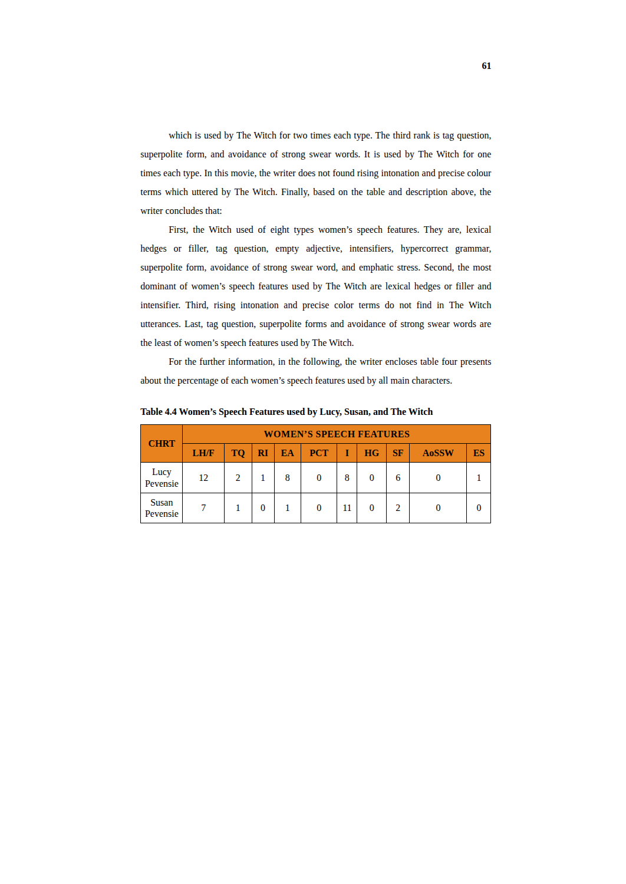61
which is used by The Witch for two times each type. The third rank is tag question, superpolite form, and avoidance of strong swear words. It is used by The Witch for one times each type. In this movie, the writer does not found rising intonation and precise colour terms which uttered by The Witch. Finally, based on the table and description above, the writer concludes that:
First, the Witch used of eight types women’s speech features. They are, lexical hedges or filler, tag question, empty adjective, intensifiers, hypercorrect grammar, superpolite form, avoidance of strong swear word, and emphatic stress. Second, the most dominant of women’s speech features used by The Witch are lexical hedges or filler and intensifier. Third, rising intonation and precise color terms do not find in The Witch utterances. Last, tag question, superpolite forms and avoidance of strong swear words are the least of women’s speech features used by The Witch.
For the further information, in the following, the writer encloses table four presents about the percentage of each women’s speech features used by all main characters.
Table 4.4 Women’s Speech Features used by Lucy, Susan, and The Witch
| CHRT | WOMEN’S SPEECH FEATURES |
| --- | --- |
| LH/F | TQ | RI | EA | PCT | I | HG | SF | AoSSW | ES |
| Lucy Pevensie | 12 | 2 | 1 | 8 | 0 | 8 | 0 | 6 | 0 | 1 |
| Susan Pevensie | 7 | 1 | 0 | 1 | 0 | 11 | 0 | 2 | 0 | 0 |